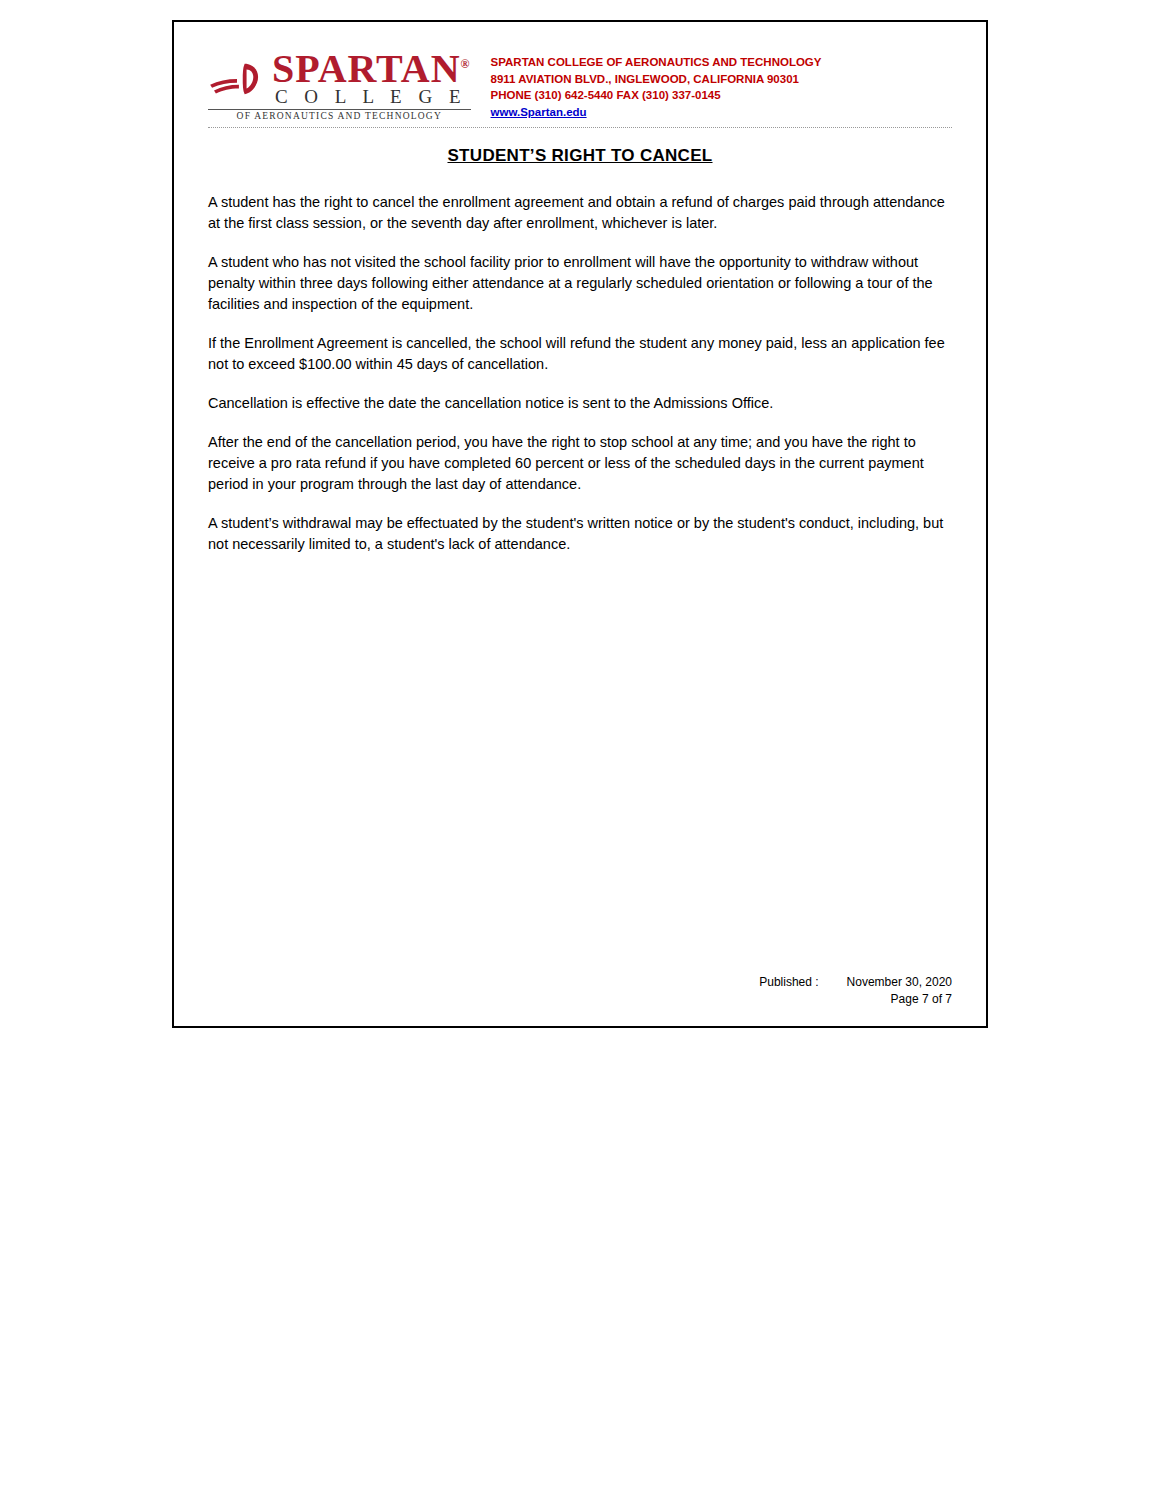SPARTAN®
C O L L E G E
OF AERONAUTICS AND TECHNOLOGY
SPARTAN COLLEGE OF AERONAUTICS AND TECHNOLOGY
8911 AVIATION BLVD., INGLEWOOD, CALIFORNIA 90301
PHONE (310) 642-5440 FAX (310) 337-0145
www.Spartan.edu
STUDENT’S RIGHT TO CANCEL
A student has the right to cancel the enrollment agreement and obtain a refund of charges paid through attendance at the first class session, or the seventh day after enrollment, whichever is later.
A student who has not visited the school facility prior to enrollment will have the opportunity to withdraw without penalty within three days following either attendance at a regularly scheduled orientation or following a tour of the facilities and inspection of the equipment.
If the Enrollment Agreement is cancelled, the school will refund the student any money paid, less an application fee not to exceed $100.00 within 45 days of cancellation.
Cancellation is effective the date the cancellation notice is sent to the Admissions Office.
After the end of the cancellation period, you have the right to stop school at any time; and you have the right to receive a pro rata refund if you have completed 60 percent or less of the scheduled days in the current payment period in your program through the last day of attendance.
A student’s withdrawal may be effectuated by the student's written notice or by the student's conduct, including, but not necessarily limited to, a student's lack of attendance.
Published : November 30, 2020
Page 7 of 7